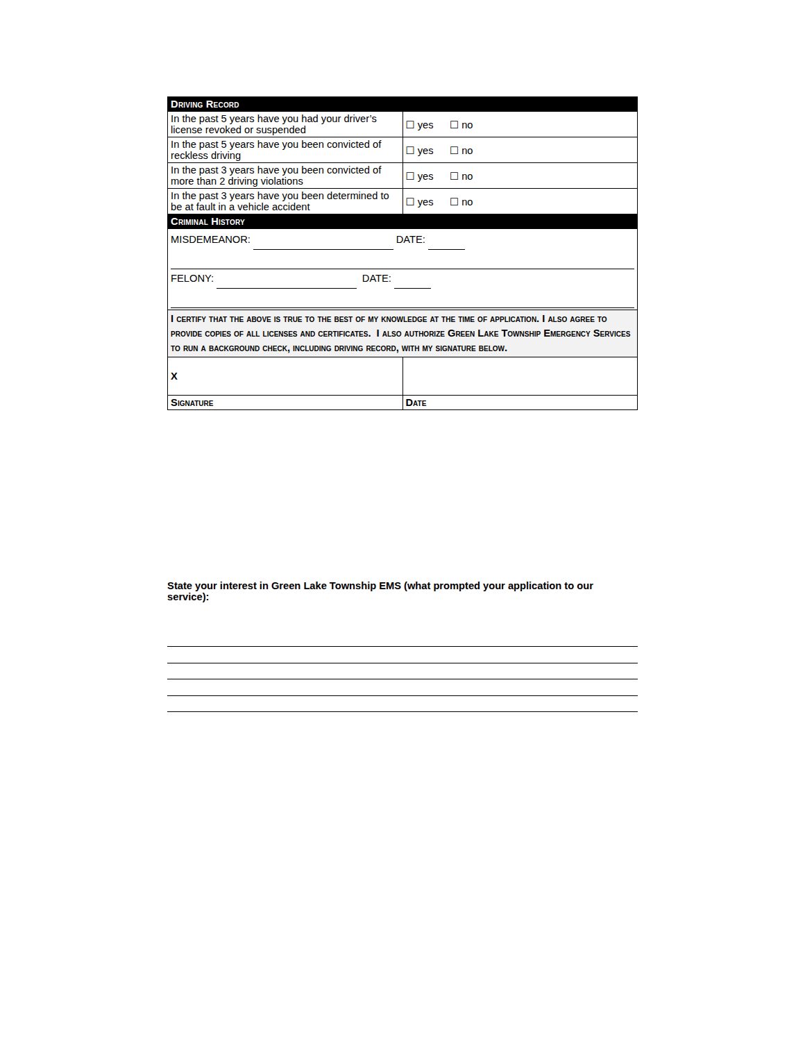| Driving Record |
| In the past 5 years have you had your driver’s license revoked or suspended | ☐ yes ☐ no |
| In the past 5 years have you been convicted of reckless driving | ☐ yes ☐ no |
| In the past 3 years have you been convicted of more than 2 driving violations | ☐ yes ☐ no |
| In the past 3 years have you been determined to be at fault in a vehicle accident | ☐ yes ☐ no |
| Criminal History |
| MISDEMEANOR: DATE: FELONY: DATE: |
| I certify that the above is true to the best of my knowledge at the time of application. I also agree to provide copies of all licenses and certificates. I also authorize Green Lake Township Emergency Services to run a background check, including driving record, with my signature below. |
| X | |
| Signature | Date |
State your interest in Green Lake Township EMS (what prompted your application to our service):